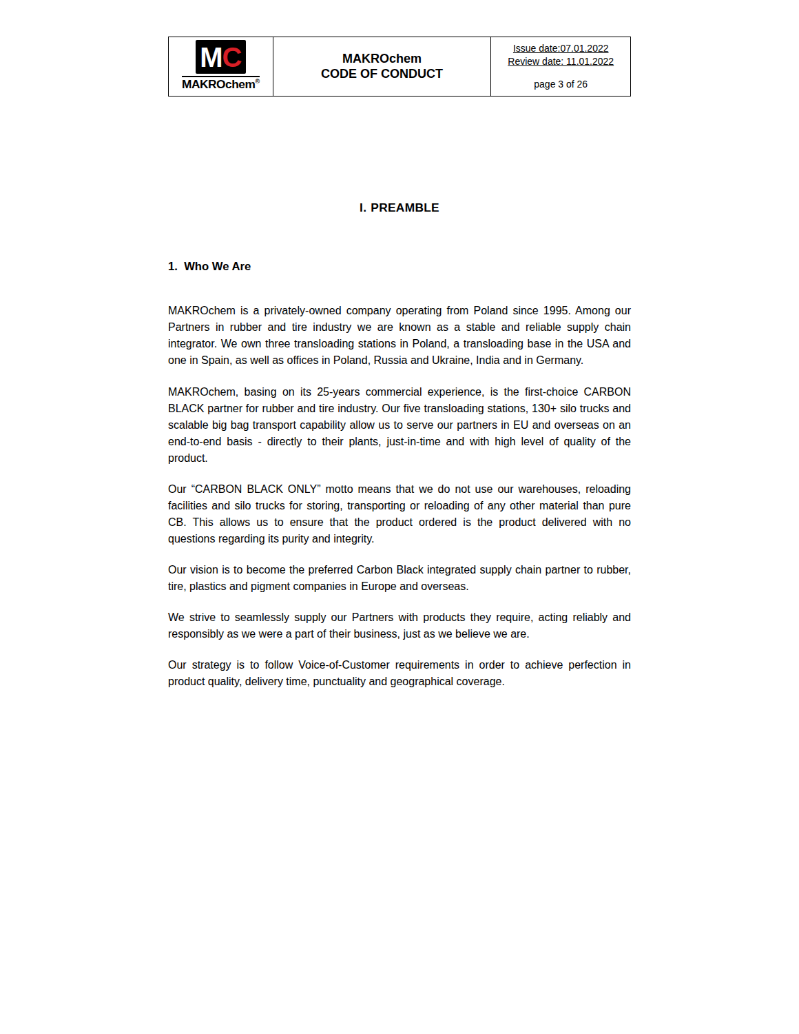| M C MAKROchem ® | MAKROchem CODE OF CONDUCT | Issue date:07.01.2022 Review date: 11.01.2022 page 3 of 26 |
I. PREAMBLE
1. Who We Are
MAKROchem is a privately-owned company operating from Poland since 1995. Among our Partners in rubber and tire industry we are known as a stable and reliable supply chain integrator. We own three transloading stations in Poland, a transloading base in the USA and one in Spain, as well as offices in Poland, Russia and Ukraine, India and in Germany.
MAKROchem, basing on its 25-years commercial experience, is the first-choice CARBON BLACK partner for rubber and tire industry. Our five transloading stations, 130+ silo trucks and scalable big bag transport capability allow us to serve our partners in EU and overseas on an end-to-end basis - directly to their plants, just-in-time and with high level of quality of the product.
Our “CARBON BLACK ONLY” motto means that we do not use our warehouses, reloading facilities and silo trucks for storing, transporting or reloading of any other material than pure CB. This allows us to ensure that the product ordered is the product delivered with no questions regarding its purity and integrity.
Our vision is to become the preferred Carbon Black integrated supply chain partner to rubber, tire, plastics and pigment companies in Europe and overseas.
We strive to seamlessly supply our Partners with products they require, acting reliably and responsibly as we were a part of their business, just as we believe we are.
Our strategy is to follow Voice-of-Customer requirements in order to achieve perfection in product quality, delivery time, punctuality and geographical coverage.